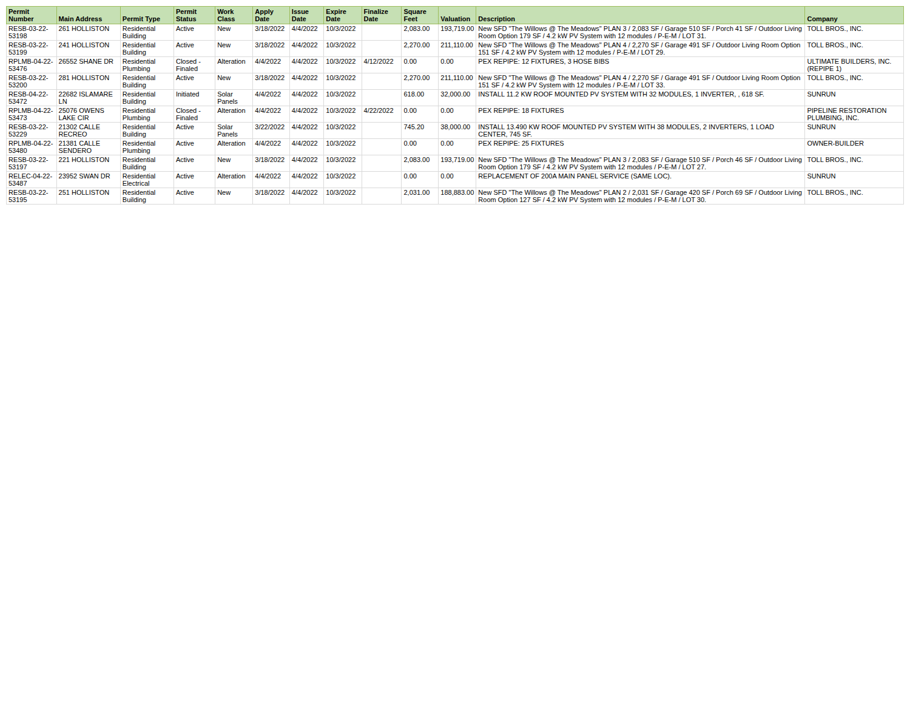| Permit Number | Main Address | Permit Type | Permit Status | Work Class | Apply Date | Issue Date | Expire Date | Finalize Date | Square Feet | Valuation | Description | Company |
| --- | --- | --- | --- | --- | --- | --- | --- | --- | --- | --- | --- | --- |
| RESB-03-22-53198 | 261 HOLLISTON | Residential Building | Active | New | 3/18/2022 | 4/4/2022 | 10/3/2022 | | 2,083.00 | 193,719.00 | New SFD "The Willows @ The Meadows" PLAN 3 / 2,083 SF / Garage 510 SF / Porch 41 SF / Outdoor Living Room Option 179 SF / 4.2 kW PV System with 12 modules / P-E-M / LOT 31. | TOLL BROS., INC. |
| RESB-03-22-53199 | 241 HOLLISTON | Residential Building | Active | New | 3/18/2022 | 4/4/2022 | 10/3/2022 | | 2,270.00 | 211,110.00 | New SFD "The Willows @ The Meadows" PLAN 4 / 2,270 SF / Garage 491 SF / Outdoor Living Room Option 151 SF / 4.2 kW PV System with 12 modules / P-E-M / LOT 29. | TOLL BROS., INC. |
| RPLMB-04-22-53476 | 26552 SHANE DR | Residential Plumbing | Closed - Finaled | Alteration | 4/4/2022 | 4/4/2022 | 10/3/2022 | 4/12/2022 | 0.00 | 0.00 | PEX REPIPE: 12 FIXTURES, 3 HOSE BIBS | ULTIMATE BUILDERS, INC. (REPIPE 1) |
| RESB-03-22-53200 | 281 HOLLISTON | Residential Building | Active | New | 3/18/2022 | 4/4/2022 | 10/3/2022 | | 2,270.00 | 211,110.00 | New SFD "The Willows @ The Meadows" PLAN 4 / 2,270 SF / Garage 491 SF / Outdoor Living Room Option 151 SF / 4.2 kW PV System with 12 modules / P-E-M / LOT 33. | TOLL BROS., INC. |
| RESB-04-22-53472 | 22682 ISLAMARE LN | Residential Building | Initiated | Solar Panels | 4/4/2022 | 4/4/2022 | 10/3/2022 | | 618.00 | 32,000.00 | INSTALL 11.2 KW ROOF MOUNTED PV SYSTEM WITH 32 MODULES, 1 INVERTER, , 618 SF. | SUNRUN |
| RPLMB-04-22-53473 | 25076 OWENS LAKE CIR | Residential Plumbing | Closed - Finaled | Alteration | 4/4/2022 | 4/4/2022 | 10/3/2022 | 4/22/2022 | 0.00 | 0.00 | PEX REPIPE: 18 FIXTURES | PIPELINE RESTORATION PLUMBING, INC. |
| RESB-03-22-53229 | 21302 CALLE RECREO | Residential Building | Active | Solar Panels | 3/22/2022 | 4/4/2022 | 10/3/2022 | | 745.20 | 38,000.00 | INSTALL 13.490 KW ROOF MOUNTED PV SYSTEM WITH 38 MODULES, 2 INVERTERS, 1 LOAD CENTER, 745 SF. | SUNRUN |
| RPLMB-04-22-53480 | 21381 CALLE SENDERO | Residential Plumbing | Active | Alteration | 4/4/2022 | 4/4/2022 | 10/3/2022 | | 0.00 | 0.00 | PEX REPIPE: 25 FIXTURES | OWNER-BUILDER |
| RESB-03-22-53197 | 221 HOLLISTON | Residential Building | Active | New | 3/18/2022 | 4/4/2022 | 10/3/2022 | | 2,083.00 | 193,719.00 | New SFD "The Willows @ The Meadows" PLAN 3 / 2,083 SF / Garage 510 SF / Porch 46 SF / Outdoor Living Room Option 179 SF / 4.2 kW PV System with 12 modules / P-E-M / LOT 27. | TOLL BROS., INC. |
| RELEC-04-22-53487 | 23952 SWAN DR | Residential Electrical | Active | Alteration | 4/4/2022 | 4/4/2022 | 10/3/2022 | | 0.00 | 0.00 | REPLACEMENT OF 200A MAIN PANEL SERVICE (SAME LOC). | SUNRUN |
| RESB-03-22-53195 | 251 HOLLISTON | Residential Building | Active | New | 3/18/2022 | 4/4/2022 | 10/3/2022 | | 2,031.00 | 188,883.00 | New SFD "The Willows @ The Meadows" PLAN 2 / 2,031 SF / Garage 420 SF / Porch 69 SF / Outdoor Living Room Option 127 SF / 4.2 kW PV System with 12 modules / P-E-M / LOT 30. | TOLL BROS., INC. |